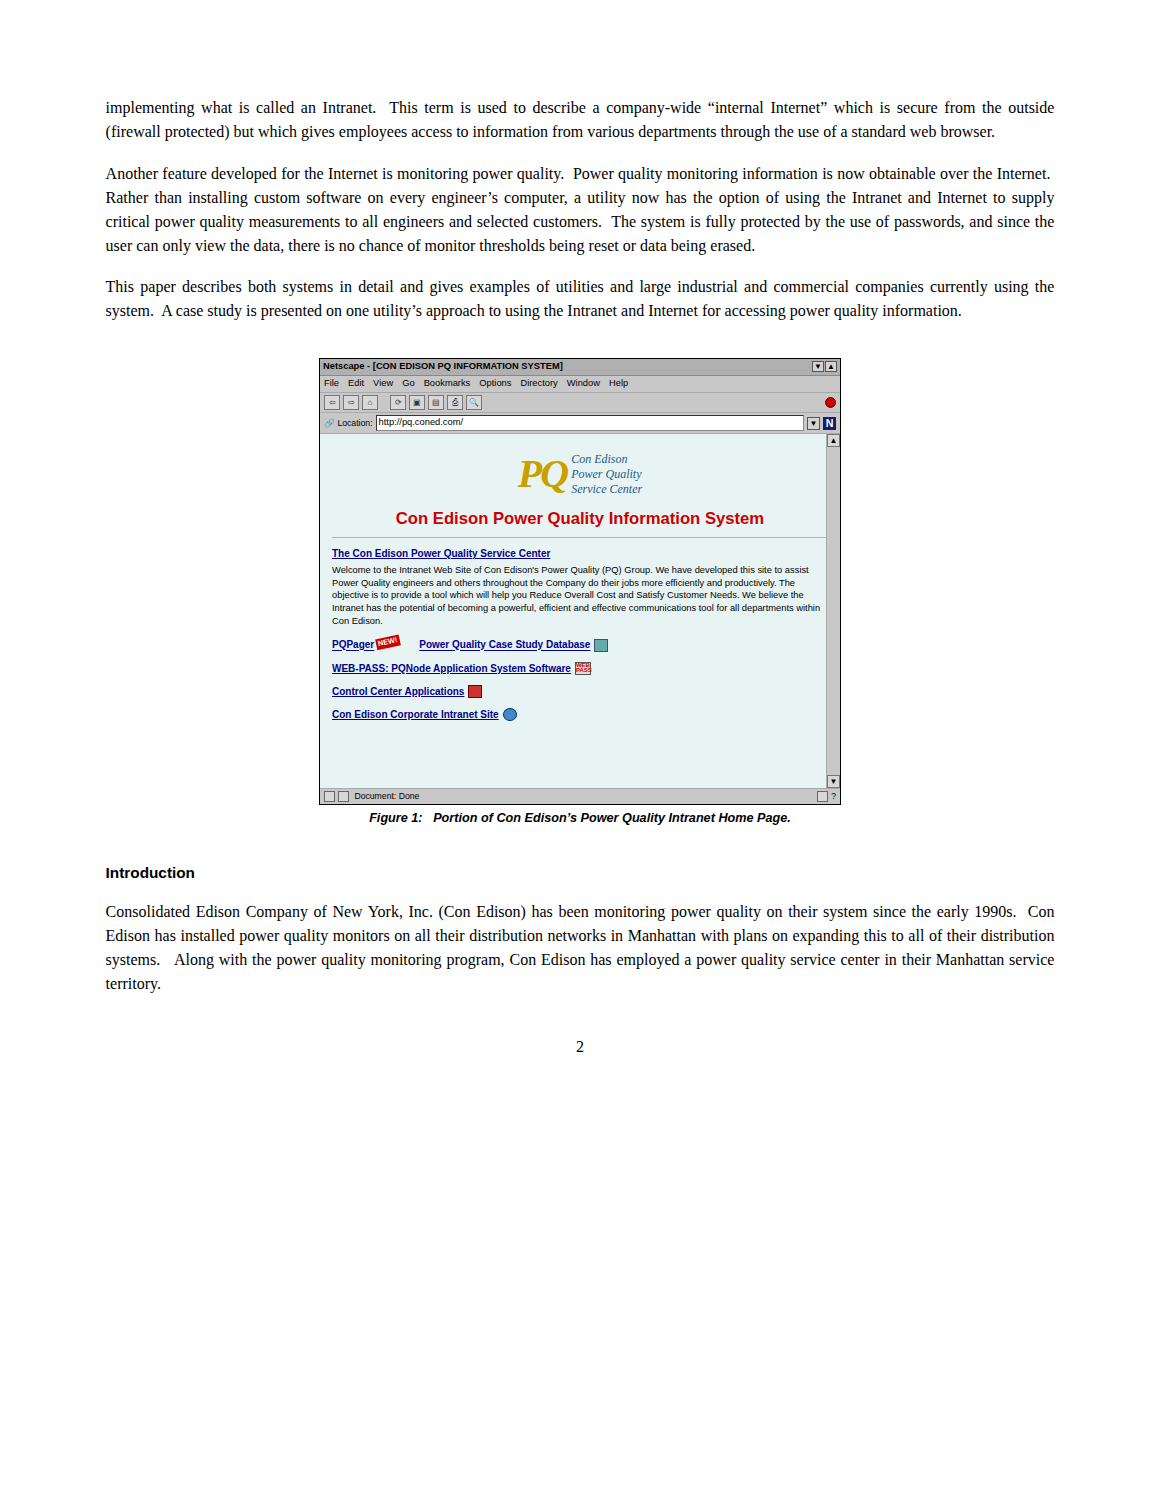implementing what is called an Intranet. This term is used to describe a company-wide “internal Internet” which is secure from the outside (firewall protected) but which gives employees access to information from various departments through the use of a standard web browser.
Another feature developed for the Internet is monitoring power quality. Power quality monitoring information is now obtainable over the Internet. Rather than installing custom software on every engineer’s computer, a utility now has the option of using the Intranet and Internet to supply critical power quality measurements to all engineers and selected customers. The system is fully protected by the use of passwords, and since the user can only view the data, there is no chance of monitor thresholds being reset or data being erased.
This paper describes both systems in detail and gives examples of utilities and large industrial and commercial companies currently using the system. A case study is presented on one utility’s approach to using the Intranet and Internet for accessing power quality information.
Netscape - [CON EDISON PQ INFORMATION SYSTEM] ▼▲
File Edit View Go Bookmarks Options Directory Window Help
⇦ ⇨ ⌂ ⟳ ▣ ▤ ⎙ 🔍
🔗 Location: http://pq.coned.com/ ▼ N
▲
▼
PQ Con Edison
Power Quality
Service Center
Con Edison Power Quality Information System
The Con Edison Power Quality Service Center
Welcome to the Intranet Web Site of Con Edison's Power Quality (PQ) Group. We have developed this site to assist Power Quality engineers and others throughout the Company do their jobs more efficiently and productively. The objective is to provide a tool which will help you Reduce Overall Cost and Satisfy Customer Needs. We believe the Intranet has the potential of becoming a powerful, efficient and effective communications tool for all departments within Con Edison.
PQPager NEW! Power Quality Case Study Database
WEB-PASS: PQNode Application System Software WEB
PASS
Control Center Applications
Con Edison Corporate Intranet Site
Document: Done ?
Figure 1: Portion of Con Edison’s Power Quality Intranet Home Page.
Introduction
Consolidated Edison Company of New York, Inc. (Con Edison) has been monitoring power quality on their system since the early 1990s. Con Edison has installed power quality monitors on all their distribution networks in Manhattan with plans on expanding this to all of their distribution systems. Along with the power quality monitoring program, Con Edison has employed a power quality service center in their Manhattan service territory.
2